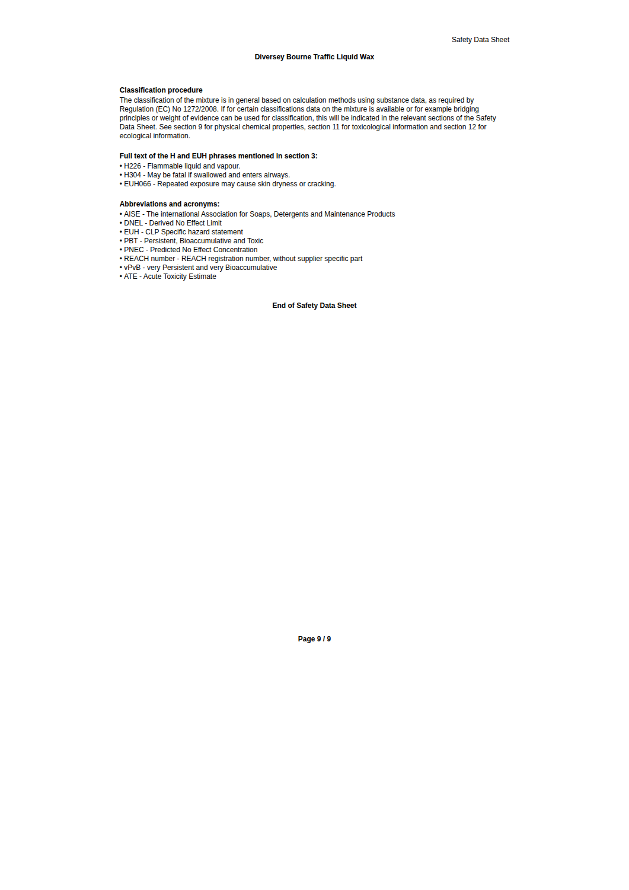Safety Data Sheet
Diversey Bourne Traffic Liquid Wax
Classification procedure
The classification of the mixture is in general based on calculation methods using substance data, as required by Regulation (EC) No 1272/2008. If for certain classifications data on the mixture is available or for example bridging principles or weight of evidence can be used for classification, this will be indicated in the relevant sections of the Safety Data Sheet. See section 9 for physical chemical properties, section 11 for toxicological information and section 12 for ecological information.
Full text of the H and EUH phrases mentioned in section 3:
H226 - Flammable liquid and vapour.
H304 - May be fatal if swallowed and enters airways.
EUH066 - Repeated exposure may cause skin dryness or cracking.
Abbreviations and acronyms:
AISE - The international Association for Soaps, Detergents and Maintenance Products
DNEL - Derived No Effect Limit
EUH - CLP Specific hazard statement
PBT - Persistent, Bioaccumulative and Toxic
PNEC - Predicted No Effect Concentration
REACH number - REACH registration number, without supplier specific part
vPvB - very Persistent and very Bioaccumulative
ATE - Acute Toxicity Estimate
End of Safety Data Sheet
Page 9 / 9